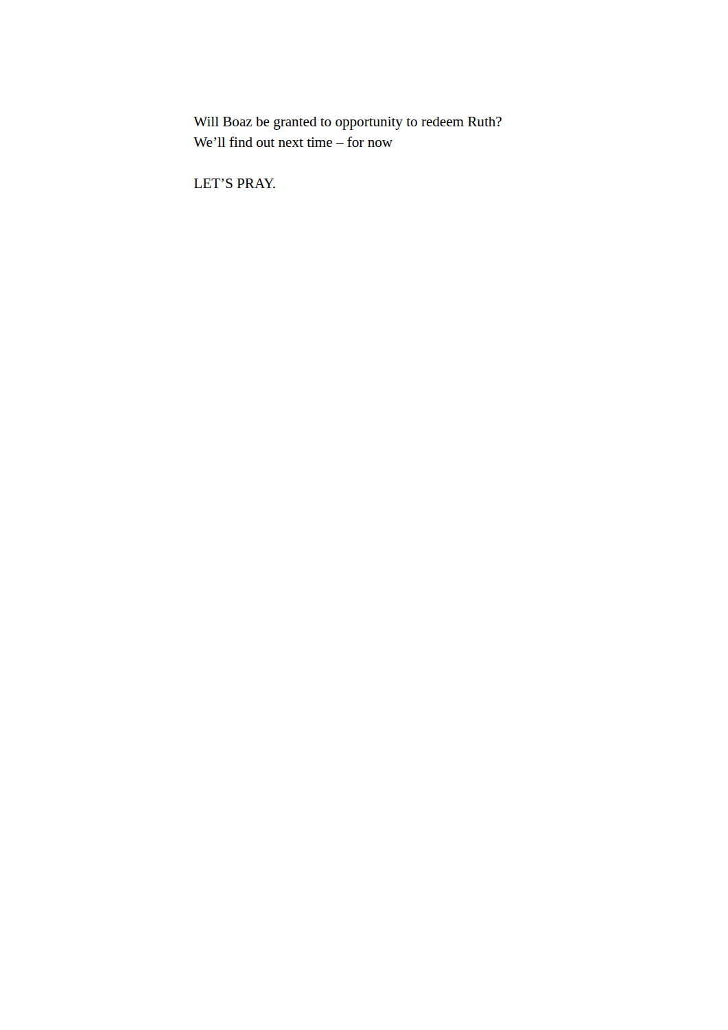Will Boaz be granted to opportunity to redeem Ruth?
We’ll find out next time – for now
LET’S PRAY.